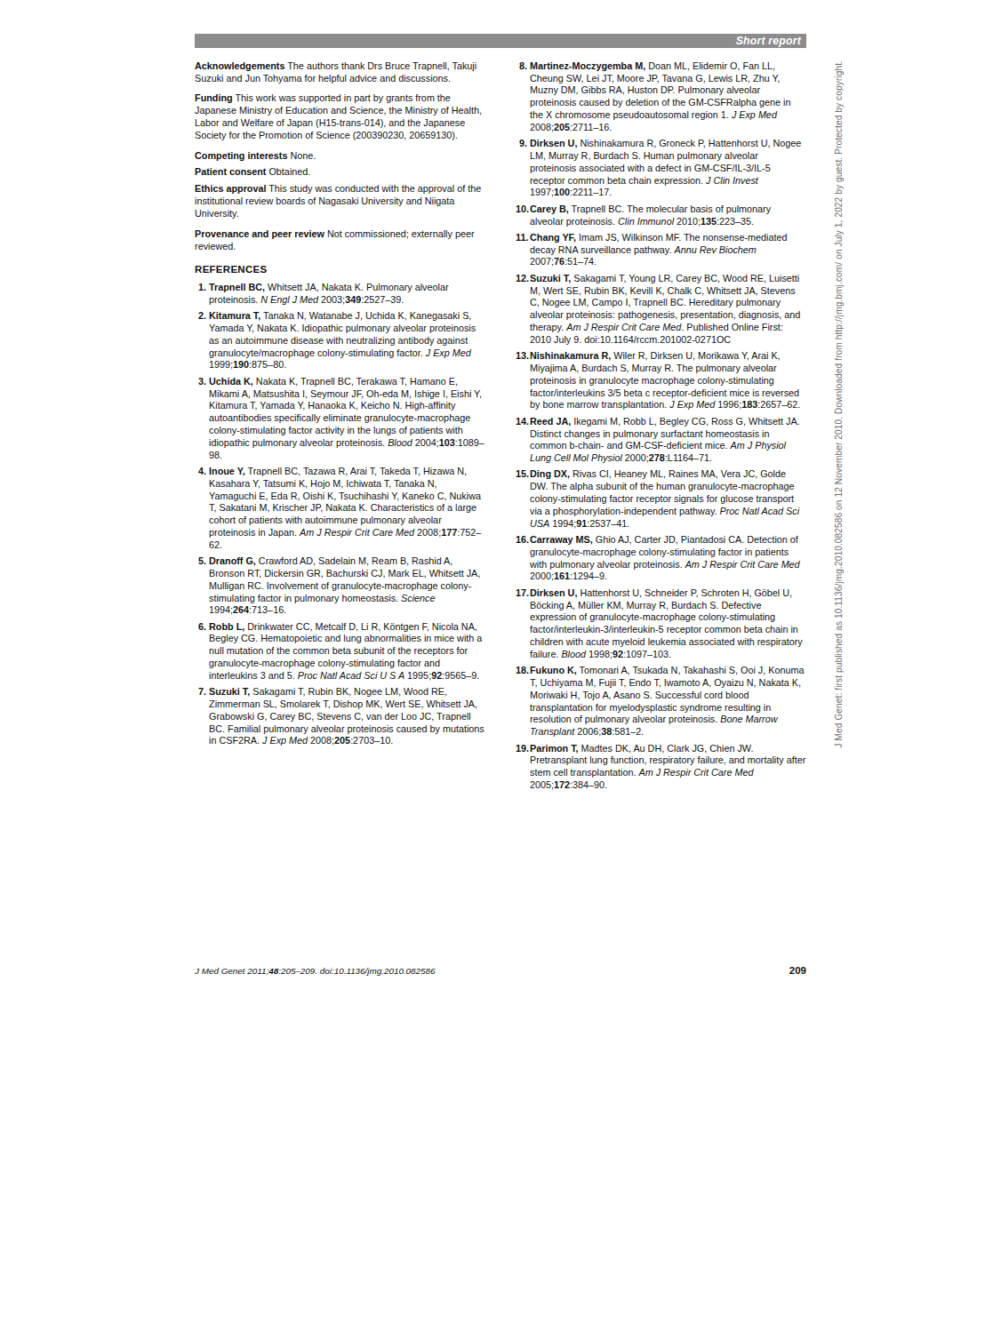Short report
J Med Genet: first published as 10.1136/jmg.2010.082586 on 12 November 2010. Downloaded from http://jmg.bmj.com/ on July 1, 2022 by guest. Protected by copyright.
Acknowledgements The authors thank Drs Bruce Trapnell, Takuji Suzuki and Jun Tohyama for helpful advice and discussions.
Funding This work was supported in part by grants from the Japanese Ministry of Education and Science, the Ministry of Health, Labor and Welfare of Japan (H15-trans-014), and the Japanese Society for the Promotion of Science (200390230, 20659130).
Competing interests None.
Patient consent Obtained.
Ethics approval This study was conducted with the approval of the institutional review boards of Nagasaki University and Niigata University.
Provenance and peer review Not commissioned; externally peer reviewed.
References
Trapnell BC, Whitsett JA, Nakata K. Pulmonary alveolar proteinosis. N Engl J Med 2003;349:2527–39.
Kitamura T, Tanaka N, Watanabe J, Uchida K, Kanegasaki S, Yamada Y, Nakata K. Idiopathic pulmonary alveolar proteinosis as an autoimmune disease with neutralizing antibody against granulocyte/macrophage colony-stimulating factor. J Exp Med 1999;190:875–80.
Uchida K, Nakata K, Trapnell BC, Terakawa T, Hamano E, Mikami A, Matsushita I, Seymour JF, Oh-eda M, Ishige I, Eishi Y, Kitamura T, Yamada Y, Hanaoka K, Keicho N. High-affinity autoantibodies specifically eliminate granulocyte-macrophage colony-stimulating factor activity in the lungs of patients with idiopathic pulmonary alveolar proteinosis. Blood 2004;103:1089–98.
Inoue Y, Trapnell BC, Tazawa R, Arai T, Takeda T, Hizawa N, Kasahara Y, Tatsumi K, Hojo M, Ichiwata T, Tanaka N, Yamaguchi E, Eda R, Oishi K, Tsuchihashi Y, Kaneko C, Nukiwa T, Sakatani M, Krischer JP, Nakata K. Characteristics of a large cohort of patients with autoimmune pulmonary alveolar proteinosis in Japan. Am J Respir Crit Care Med 2008;177:752–62.
Dranoff G, Crawford AD, Sadelain M, Ream B, Rashid A, Bronson RT, Dickersin GR, Bachurski CJ, Mark EL, Whitsett JA, Mulligan RC. Involvement of granulocyte-macrophage colony-stimulating factor in pulmonary homeostasis. Science 1994;264:713–16.
Robb L, Drinkwater CC, Metcalf D, Li R, Köntgen F, Nicola NA, Begley CG. Hematopoietic and lung abnormalities in mice with a null mutation of the common beta subunit of the receptors for granulocyte-macrophage colony-stimulating factor and interleukins 3 and 5. Proc Natl Acad Sci U S A 1995;92:9565–9.
Suzuki T, Sakagami T, Rubin BK, Nogee LM, Wood RE, Zimmerman SL, Smolarek T, Dishop MK, Wert SE, Whitsett JA, Grabowski G, Carey BC, Stevens C, van der Loo JC, Trapnell BC. Familial pulmonary alveolar proteinosis caused by mutations in CSF2RA. J Exp Med 2008;205:2703–10.
Martinez-Moczygemba M, Doan ML, Elidemir O, Fan LL, Cheung SW, Lei JT, Moore JP, Tavana G, Lewis LR, Zhu Y, Muzny DM, Gibbs RA, Huston DP. Pulmonary alveolar proteinosis caused by deletion of the GM-CSFRalpha gene in the X chromosome pseudoautosomal region 1. J Exp Med 2008;205:2711–16.
Dirksen U, Nishinakamura R, Groneck P, Hattenhorst U, Nogee LM, Murray R, Burdach S. Human pulmonary alveolar proteinosis associated with a defect in GM-CSF/IL-3/IL-5 receptor common beta chain expression. J Clin Invest 1997;100:2211–17.
Carey B, Trapnell BC. The molecular basis of pulmonary alveolar proteinosis. Clin Immunol 2010;135:223–35.
Chang YF, Imam JS, Wilkinson MF. The nonsense-mediated decay RNA surveillance pathway. Annu Rev Biochem 2007;76:51–74.
Suzuki T, Sakagami T, Young LR, Carey BC, Wood RE, Luisetti M, Wert SE, Rubin BK, Kevill K, Chalk C, Whitsett JA, Stevens C, Nogee LM, Campo I, Trapnell BC. Hereditary pulmonary alveolar proteinosis: pathogenesis, presentation, diagnosis, and therapy. Am J Respir Crit Care Med. Published Online First: 2010 July 9. doi:10.1164/rccm.201002-0271OC
Nishinakamura R, Wiler R, Dirksen U, Morikawa Y, Arai K, Miyajima A, Burdach S, Murray R. The pulmonary alveolar proteinosis in granulocyte macrophage colony-stimulating factor/interleukins 3/5 beta c receptor-deficient mice is reversed by bone marrow transplantation. J Exp Med 1996;183:2657–62.
Reed JA, Ikegami M, Robb L, Begley CG, Ross G, Whitsett JA. Distinct changes in pulmonary surfactant homeostasis in common b-chain- and GM-CSF-deficient mice. Am J Physiol Lung Cell Mol Physiol 2000;278:L1164–71.
Ding DX, Rivas CI, Heaney ML, Raines MA, Vera JC, Golde DW. The alpha subunit of the human granulocyte-macrophage colony-stimulating factor receptor signals for glucose transport via a phosphorylation-independent pathway. Proc Natl Acad Sci USA 1994;91:2537–41.
Carraway MS, Ghio AJ, Carter JD, Piantadosi CA. Detection of granulocyte-macrophage colony-stimulating factor in patients with pulmonary alveolar proteinosis. Am J Respir Crit Care Med 2000;161:1294–9.
Dirksen U, Hattenhorst U, Schneider P, Schroten H, Göbel U, Böcking A, Müller KM, Murray R, Burdach S. Defective expression of granulocyte-macrophage colony-stimulating factor/interleukin-3/interleukin-5 receptor common beta chain in children with acute myeloid leukemia associated with respiratory failure. Blood 1998;92:1097–103.
Fukuno K, Tomonari A, Tsukada N, Takahashi S, Ooi J, Konuma T, Uchiyama M, Fujii T, Endo T, Iwamoto A, Oyaizu N, Nakata K, Moriwaki H, Tojo A, Asano S. Successful cord blood transplantation for myelodysplastic syndrome resulting in resolution of pulmonary alveolar proteinosis. Bone Marrow Transplant 2006;38:581–2.
Parimon T, Madtes DK, Au DH, Clark JG, Chien JW. Pretransplant lung function, respiratory failure, and mortality after stem cell transplantation. Am J Respir Crit Care Med 2005;172:384–90.
J Med Genet 2011;48:205–209. doi:10.1136/jmg.2010.082586
209